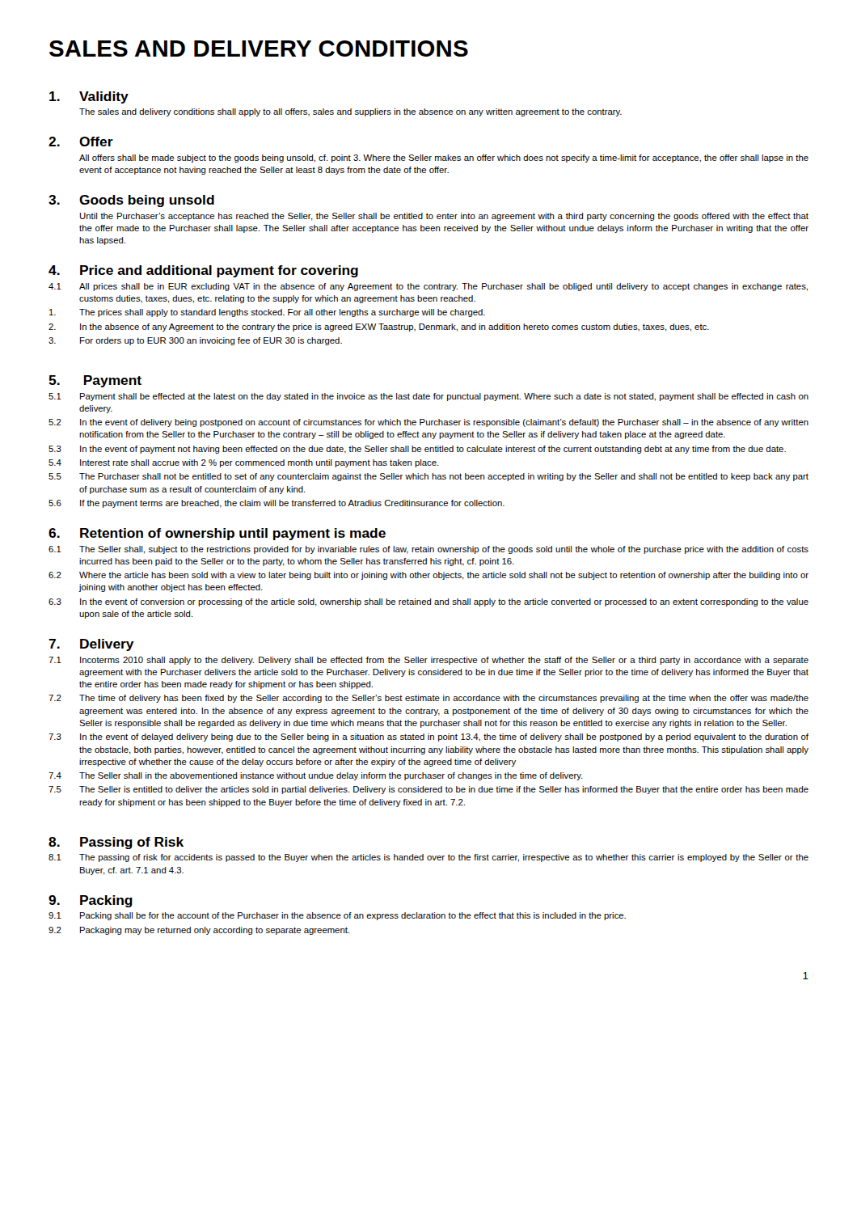SALES AND DELIVERY CONDITIONS
1.
Validity
The sales and delivery conditions shall apply to all offers, sales and suppliers in the absence on any written agreement to the contrary.
2.
Offer
All offers shall be made subject to the goods being unsold, cf. point 3. Where the Seller makes an offer which does not specify a time-limit for acceptance, the offer shall lapse in the event of acceptance not having reached the Seller at least 8 days from the date of the offer.
3.
Goods being unsold
Until the Purchaser’s acceptance has reached the Seller, the Seller shall be entitled to enter into an agreement with a third party concerning the goods offered with the effect that the offer made to the Purchaser shall lapse. The Seller shall after acceptance has been received by the Seller without undue delays inform the Purchaser in writing that the offer has lapsed.
4.
Price and additional payment for covering
4.1
All prices shall be in EUR excluding VAT in the absence of any Agreement to the contrary. The Purchaser shall be obliged until delivery to accept changes in exchange rates, customs duties, taxes, dues, etc. relating to the supply for which an agreement has been reached.
1.
The prices shall apply to standard lengths stocked. For all other lengths a surcharge will be charged.
2.
In the absence of any Agreement to the contrary the price is agreed EXW Taastrup, Denmark, and in addition hereto comes custom duties, taxes, dues, etc.
3.
For orders up to EUR 300 an invoicing fee of EUR 30 is charged.
5.
Payment
5.1
Payment shall be effected at the latest on the day stated in the invoice as the last date for punctual payment. Where such a date is not stated, payment shall be effected in cash on delivery.
5.2
In the event of delivery being postponed on account of circumstances for which the Purchaser is responsible (claimant’s default) the Purchaser shall – in the absence of any written notification from the Seller to the Purchaser to the contrary – still be obliged to effect any payment to the Seller as if delivery had taken place at the agreed date.
5.3
In the event of payment not having been effected on the due date, the Seller shall be entitled to calculate interest of the current outstanding debt at any time from the due date.
5.4
Interest rate shall accrue with 2 % per commenced month until payment has taken place.
5.5
The Purchaser shall not be entitled to set of any counterclaim against the Seller which has not been accepted in writing by the Seller and shall not be entitled to keep back any part of purchase sum as a result of counterclaim of any kind.
5.6
If the payment terms are breached, the claim will be transferred to Atradius Creditinsurance for collection.
6.
Retention of ownership until payment is made
6.1
The Seller shall, subject to the restrictions provided for by invariable rules of law, retain ownership of the goods sold until the whole of the purchase price with the addition of costs incurred has been paid to the Seller or to the party, to whom the Seller has transferred his right, cf. point 16.
6.2
Where the article has been sold with a view to later being built into or joining with other objects, the article sold shall not be subject to retention of ownership after the building into or joining with another object has been effected.
6.3
In the event of conversion or processing of the article sold, ownership shall be retained and shall apply to the article converted or processed to an extent corresponding to the value upon sale of the article sold.
7.
Delivery
7.1
Incoterms 2010 shall apply to the delivery. Delivery shall be effected from the Seller irrespective of whether the staff of the Seller or a third party in accordance with a separate agreement with the Purchaser delivers the article sold to the Purchaser. Delivery is considered to be in due time if the Seller prior to the time of delivery has informed the Buyer that the entire order has been made ready for shipment or has been shipped.
7.2
The time of delivery has been fixed by the Seller according to the Seller’s best estimate in accordance with the circumstances prevailing at the time when the offer was made/the agreement was entered into. In the absence of any express agreement to the contrary, a postponement of the time of delivery of 30 days owing to circumstances for which the Seller is responsible shall be regarded as delivery in due time which means that the purchaser shall not for this reason be entitled to exercise any rights in relation to the Seller.
7.3
In the event of delayed delivery being due to the Seller being in a situation as stated in point 13.4, the time of delivery shall be postponed by a period equivalent to the duration of the obstacle, both parties, however, entitled to cancel the agreement without incurring any liability where the obstacle has lasted more than three months. This stipulation shall apply irrespective of whether the cause of the delay occurs before or after the expiry of the agreed time of delivery
7.4
The Seller shall in the abovementioned instance without undue delay inform the purchaser of changes in the time of delivery.
7.5
The Seller is entitled to deliver the articles sold in partial deliveries. Delivery is considered to be in due time if the Seller has informed the Buyer that the entire order has been made ready for shipment or has been shipped to the Buyer before the time of delivery fixed in art. 7.2.
8.
Passing of Risk
8.1
The passing of risk for accidents is passed to the Buyer when the articles is handed over to the first carrier, irrespective as to whether this carrier is employed by the Seller or the Buyer, cf. art. 7.1 and 4.3.
9.
Packing
9.1
Packing shall be for the account of the Purchaser in the absence of an express declaration to the effect that this is included in the price.
9.2
Packaging may be returned only according to separate agreement.
1